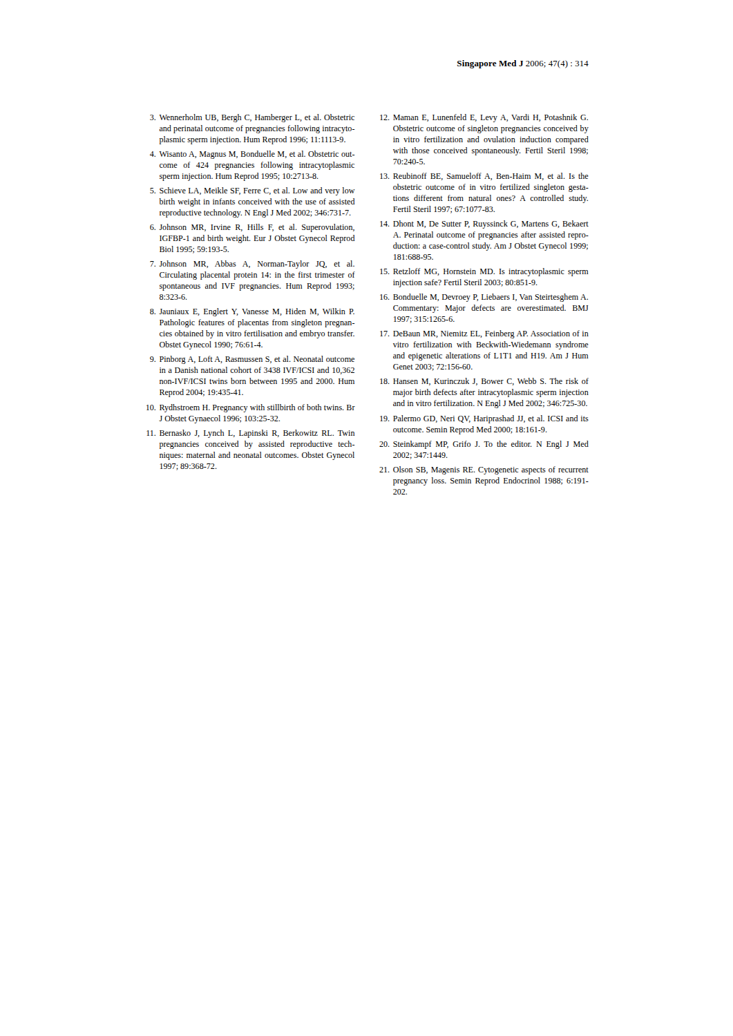Singapore Med J 2006; 47(4) : 314
Wennerholm UB, Bergh C, Hamberger L, et al. Obstetric and perinatal outcome of pregnancies following intracytoplasmic sperm injection. Hum Reprod 1996; 11:1113-9.
Wisanto A, Magnus M, Bonduelle M, et al. Obstetric outcome of 424 pregnancies following intracytoplasmic sperm injection. Hum Reprod 1995; 10:2713-8.
Schieve LA, Meikle SF, Ferre C, et al. Low and very low birth weight in infants conceived with the use of assisted reproductive technology. N Engl J Med 2002; 346:731-7.
Johnson MR, Irvine R, Hills F, et al. Superovulation, IGFBP-1 and birth weight. Eur J Obstet Gynecol Reprod Biol 1995; 59:193-5.
Johnson MR, Abbas A, Norman-Taylor JQ, et al. Circulating placental protein 14: in the first trimester of spontaneous and IVF pregnancies. Hum Reprod 1993; 8:323-6.
Jauniaux E, Englert Y, Vanesse M, Hiden M, Wilkin P. Pathologic features of placentas from singleton pregnancies obtained by in vitro fertilisation and embryo transfer. Obstet Gynecol 1990; 76:61-4.
Pinborg A, Loft A, Rasmussen S, et al. Neonatal outcome in a Danish national cohort of 3438 IVF/ICSI and 10,362 non-IVF/ICSI twins born between 1995 and 2000. Hum Reprod 2004; 19:435-41.
Rydhstroem H. Pregnancy with stillbirth of both twins. Br J Obstet Gynaecol 1996; 103:25-32.
Bernasko J, Lynch L, Lapinski R, Berkowitz RL. Twin pregnancies conceived by assisted reproductive techniques: maternal and neonatal outcomes. Obstet Gynecol 1997; 89:368-72.
Maman E, Lunenfeld E, Levy A, Vardi H, Potashnik G. Obstetric outcome of singleton pregnancies conceived by in vitro fertilization and ovulation induction compared with those conceived spontaneously. Fertil Steril 1998; 70:240-5.
Reubinoff BE, Samueloff A, Ben-Haim M, et al. Is the obstetric outcome of in vitro fertilized singleton gestations different from natural ones? A controlled study. Fertil Steril 1997; 67:1077-83.
Dhont M, De Sutter P, Ruyssinck G, Martens G, Bekaert A. Perinatal outcome of pregnancies after assisted reproduction: a case-control study. Am J Obstet Gynecol 1999; 181:688-95.
Retzloff MG, Hornstein MD. Is intracytoplasmic sperm injection safe? Fertil Steril 2003; 80:851-9.
Bonduelle M, Devroey P, Liebaers I, Van Steirtesghem A. Commentary: Major defects are overestimated. BMJ 1997; 315:1265-6.
DeBaun MR, Niemitz EL, Feinberg AP. Association of in vitro fertilization with Beckwith-Wiedemann syndrome and epigenetic alterations of L1T1 and H19. Am J Hum Genet 2003; 72:156-60.
Hansen M, Kurinczuk J, Bower C, Webb S. The risk of major birth defects after intracytoplasmic sperm injection and in vitro fertilization. N Engl J Med 2002; 346:725-30.
Palermo GD, Neri QV, Hariprashad JJ, et al. ICSI and its outcome. Semin Reprod Med 2000; 18:161-9.
Steinkampf MP, Grifo J. To the editor. N Engl J Med 2002; 347:1449.
Olson SB, Magenis RE. Cytogenetic aspects of recurrent pregnancy loss. Semin Reprod Endocrinol 1988; 6:191-202.